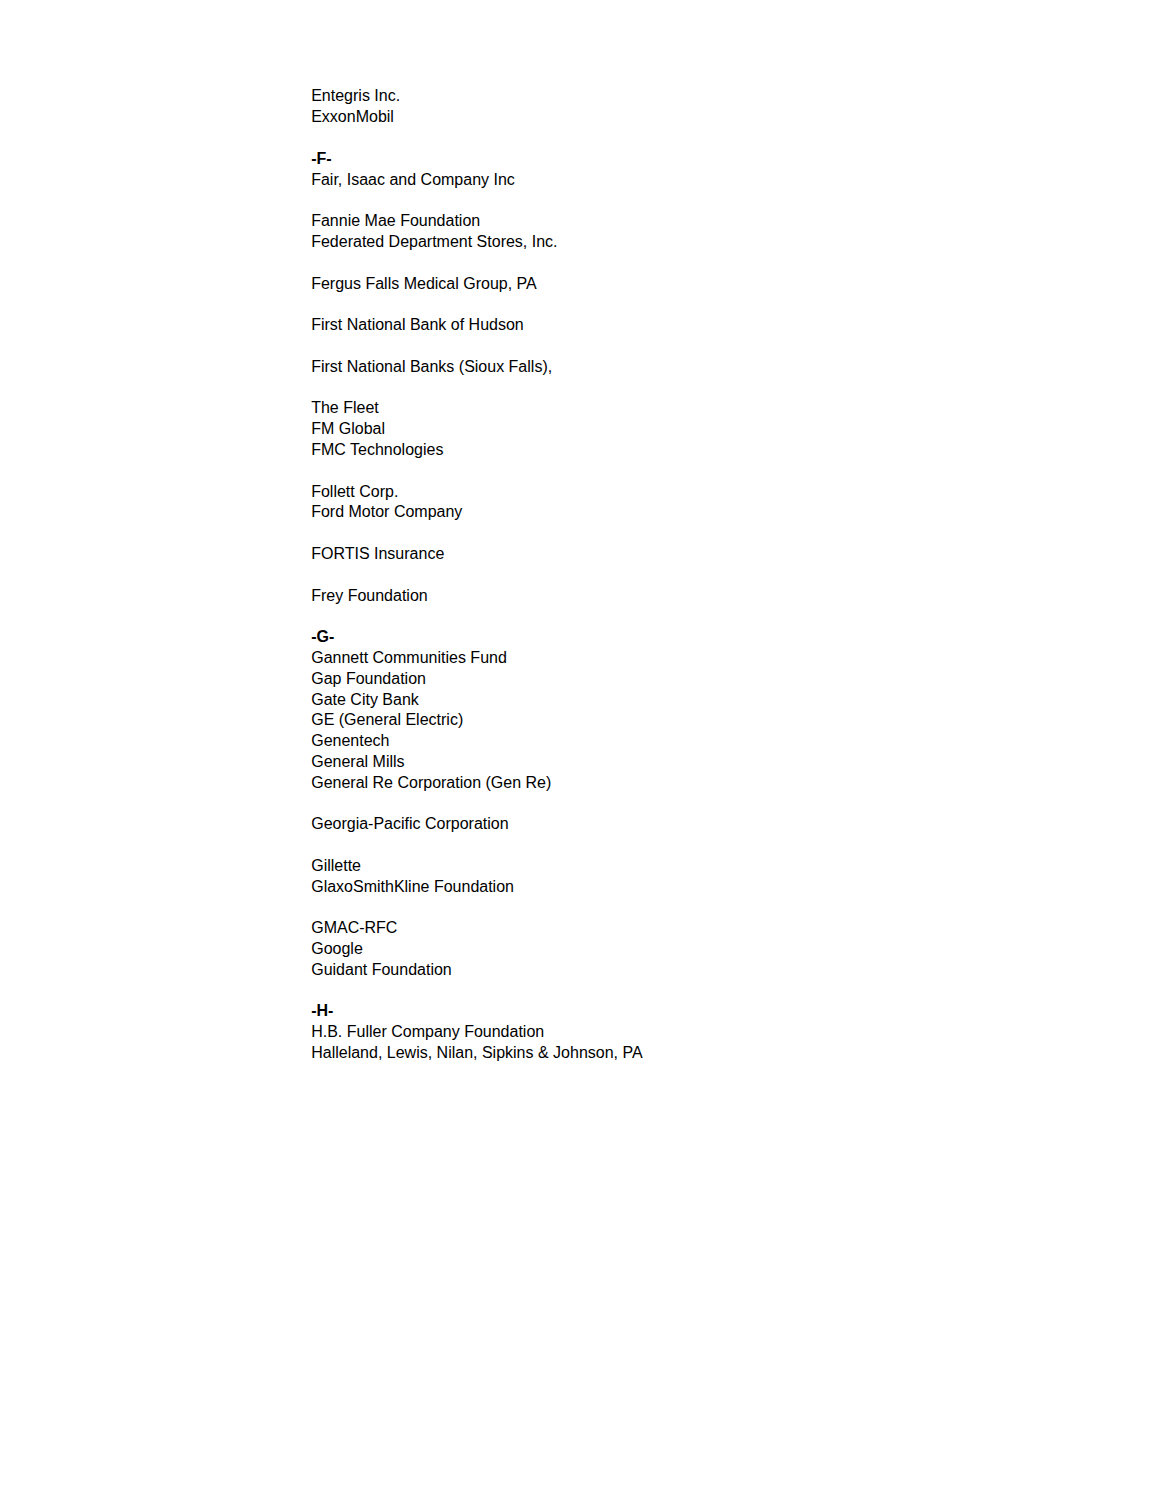Entegris Inc.
ExxonMobil
-F-
Fair, Isaac and Company Inc
Fannie Mae Foundation
Federated Department Stores, Inc.
Fergus Falls Medical Group, PA
First National Bank of Hudson
First National Banks (Sioux Falls),
The Fleet
FM Global
FMC Technologies
Follett Corp.
Ford Motor Company
FORTIS Insurance
Frey Foundation
-G-
Gannett Communities Fund
Gap Foundation
Gate City Bank
GE (General Electric)
Genentech
General Mills
General Re Corporation (Gen Re)
Georgia-Pacific Corporation
Gillette
GlaxoSmithKline Foundation
GMAC-RFC
Google
Guidant Foundation
-H-
H.B. Fuller Company Foundation
Halleland, Lewis, Nilan, Sipkins & Johnson, PA